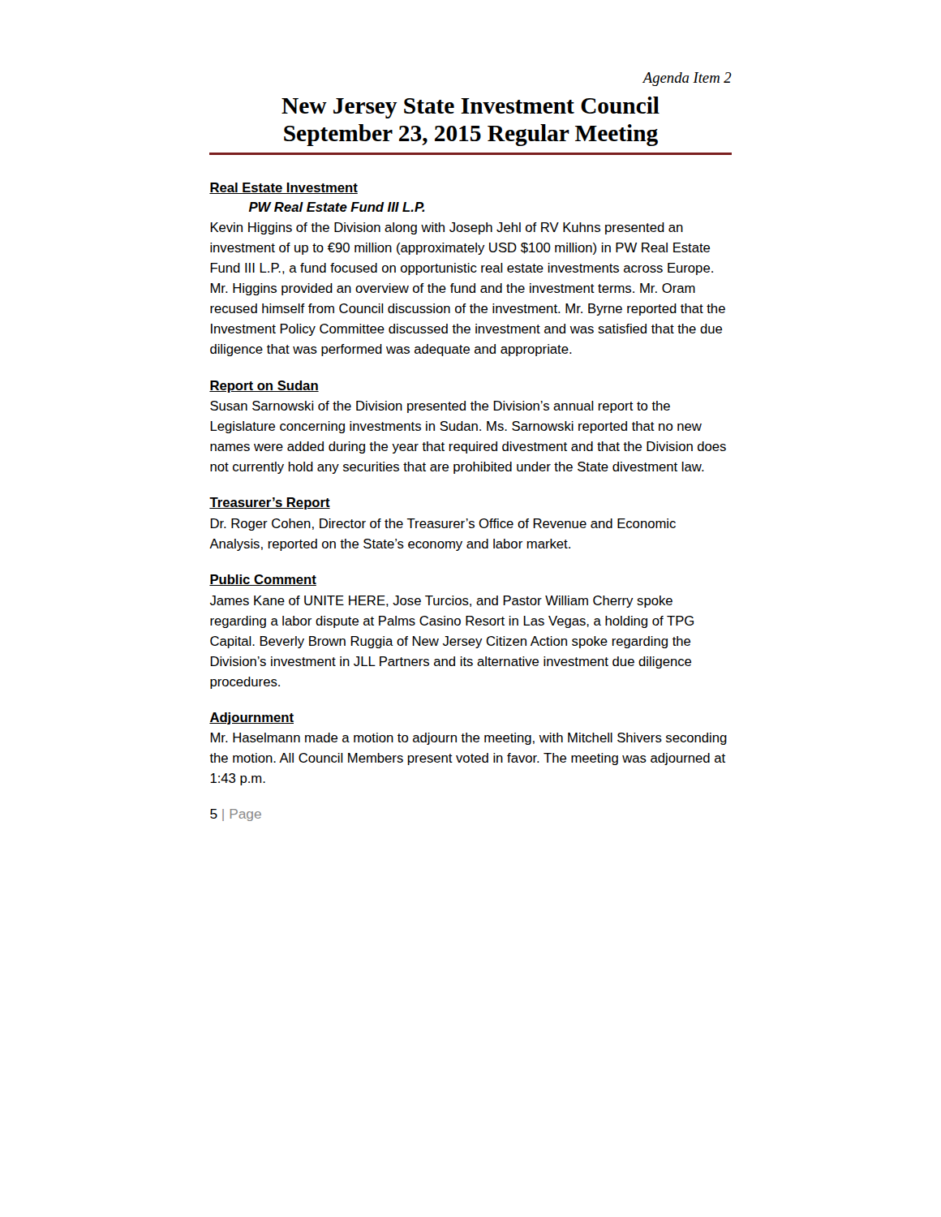Agenda Item 2
New Jersey State Investment Council September 23, 2015 Regular Meeting
Real Estate Investment
PW Real Estate Fund III L.P.
Kevin Higgins of the Division along with Joseph Jehl of RV Kuhns presented an investment of up to €90 million (approximately USD $100 million) in PW Real Estate Fund III L.P., a fund focused on opportunistic real estate investments across Europe. Mr. Higgins provided an overview of the fund and the investment terms. Mr. Oram recused himself from Council discussion of the investment. Mr. Byrne reported that the Investment Policy Committee discussed the investment and was satisfied that the due diligence that was performed was adequate and appropriate.
Report on Sudan
Susan Sarnowski of the Division presented the Division’s annual report to the Legislature concerning investments in Sudan. Ms. Sarnowski reported that no new names were added during the year that required divestment and that the Division does not currently hold any securities that are prohibited under the State divestment law.
Treasurer’s Report
Dr. Roger Cohen, Director of the Treasurer’s Office of Revenue and Economic Analysis, reported on the State’s economy and labor market.
Public Comment
James Kane of UNITE HERE, Jose Turcios, and Pastor William Cherry spoke regarding a labor dispute at Palms Casino Resort in Las Vegas, a holding of TPG Capital. Beverly Brown Ruggia of New Jersey Citizen Action spoke regarding the Division’s investment in JLL Partners and its alternative investment due diligence procedures.
Adjournment
Mr. Haselmann made a motion to adjourn the meeting, with Mitchell Shivers seconding the motion. All Council Members present voted in favor. The meeting was adjourned at 1:43 p.m.
5 | Page